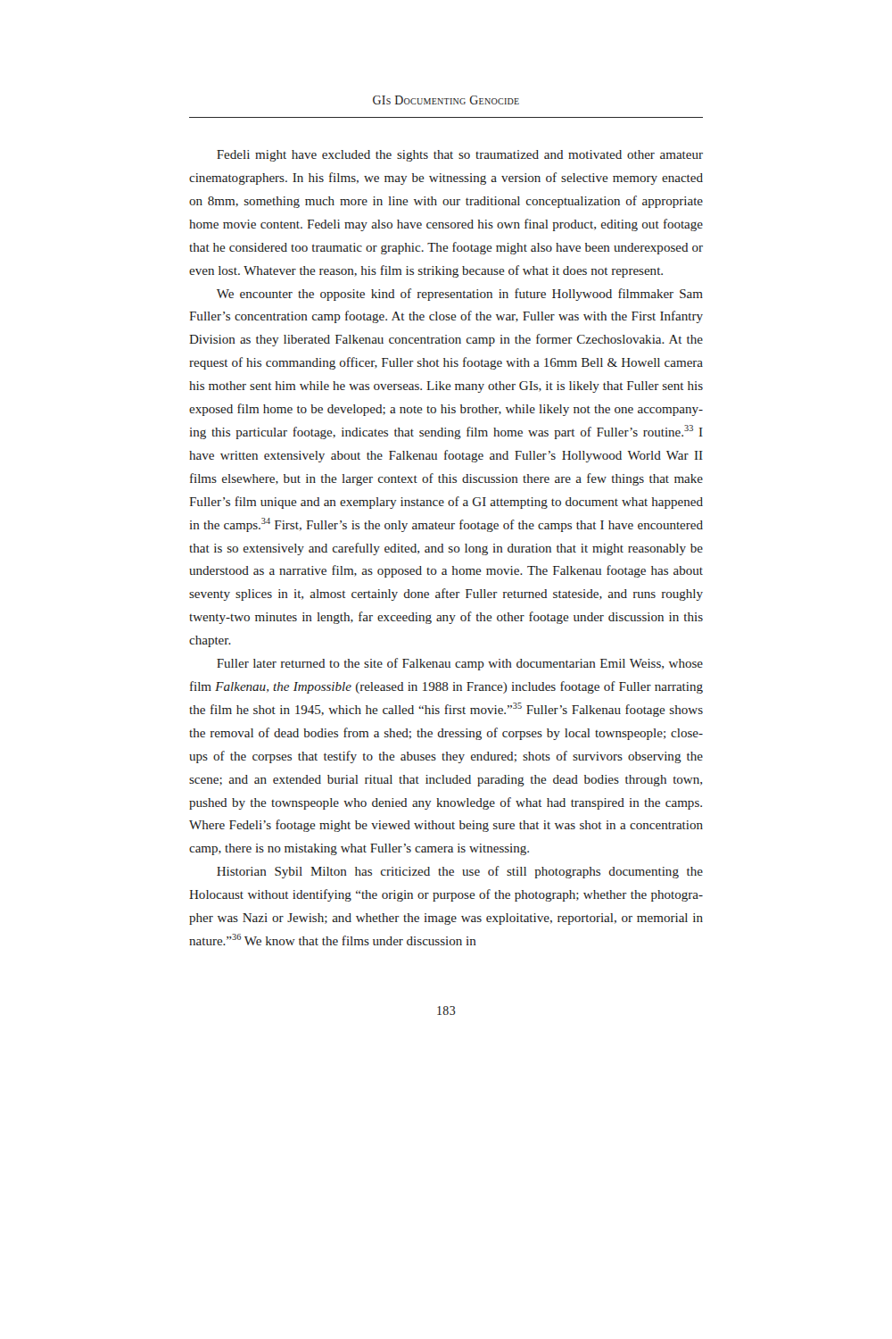GIs Documenting Genocide
Fedeli might have excluded the sights that so traumatized and motivated other amateur cinematographers. In his films, we may be witnessing a version of selective memory enacted on 8mm, something much more in line with our traditional conceptualization of appropriate home movie content. Fedeli may also have censored his own final product, editing out footage that he considered too traumatic or graphic. The footage might also have been underexposed or even lost. Whatever the reason, his film is striking because of what it does not represent.
We encounter the opposite kind of representation in future Hollywood filmmaker Sam Fuller’s concentration camp footage. At the close of the war, Fuller was with the First Infantry Division as they liberated Falkenau concentration camp in the former Czechoslovakia. At the request of his commanding officer, Fuller shot his footage with a 16mm Bell & Howell camera his mother sent him while he was overseas. Like many other GIs, it is likely that Fuller sent his exposed film home to be developed; a note to his brother, while likely not the one accompanying this particular footage, indicates that sending film home was part of Fuller’s routine.33 I have written extensively about the Falkenau footage and Fuller’s Hollywood World War II films elsewhere, but in the larger context of this discussion there are a few things that make Fuller’s film unique and an exemplary instance of a GI attempting to document what happened in the camps.34 First, Fuller’s is the only amateur footage of the camps that I have encountered that is so extensively and carefully edited, and so long in duration that it might reasonably be understood as a narrative film, as opposed to a home movie. The Falkenau footage has about seventy splices in it, almost certainly done after Fuller returned stateside, and runs roughly twenty-two minutes in length, far exceeding any of the other footage under discussion in this chapter.
Fuller later returned to the site of Falkenau camp with documentarian Emil Weiss, whose film Falkenau, the Impossible (released in 1988 in France) includes footage of Fuller narrating the film he shot in 1945, which he called “his first movie.”35 Fuller’s Falkenau footage shows the removal of dead bodies from a shed; the dressing of corpses by local townspeople; close-ups of the corpses that testify to the abuses they endured; shots of survivors observing the scene; and an extended burial ritual that included parading the dead bodies through town, pushed by the townspeople who denied any knowledge of what had transpired in the camps. Where Fedeli’s footage might be viewed without being sure that it was shot in a concentration camp, there is no mistaking what Fuller’s camera is witnessing.
Historian Sybil Milton has criticized the use of still photographs documenting the Holocaust without identifying “the origin or purpose of the photograph; whether the photographer was Nazi or Jewish; and whether the image was exploitative, reportorial, or memorial in nature.”36 We know that the films under discussion in
183